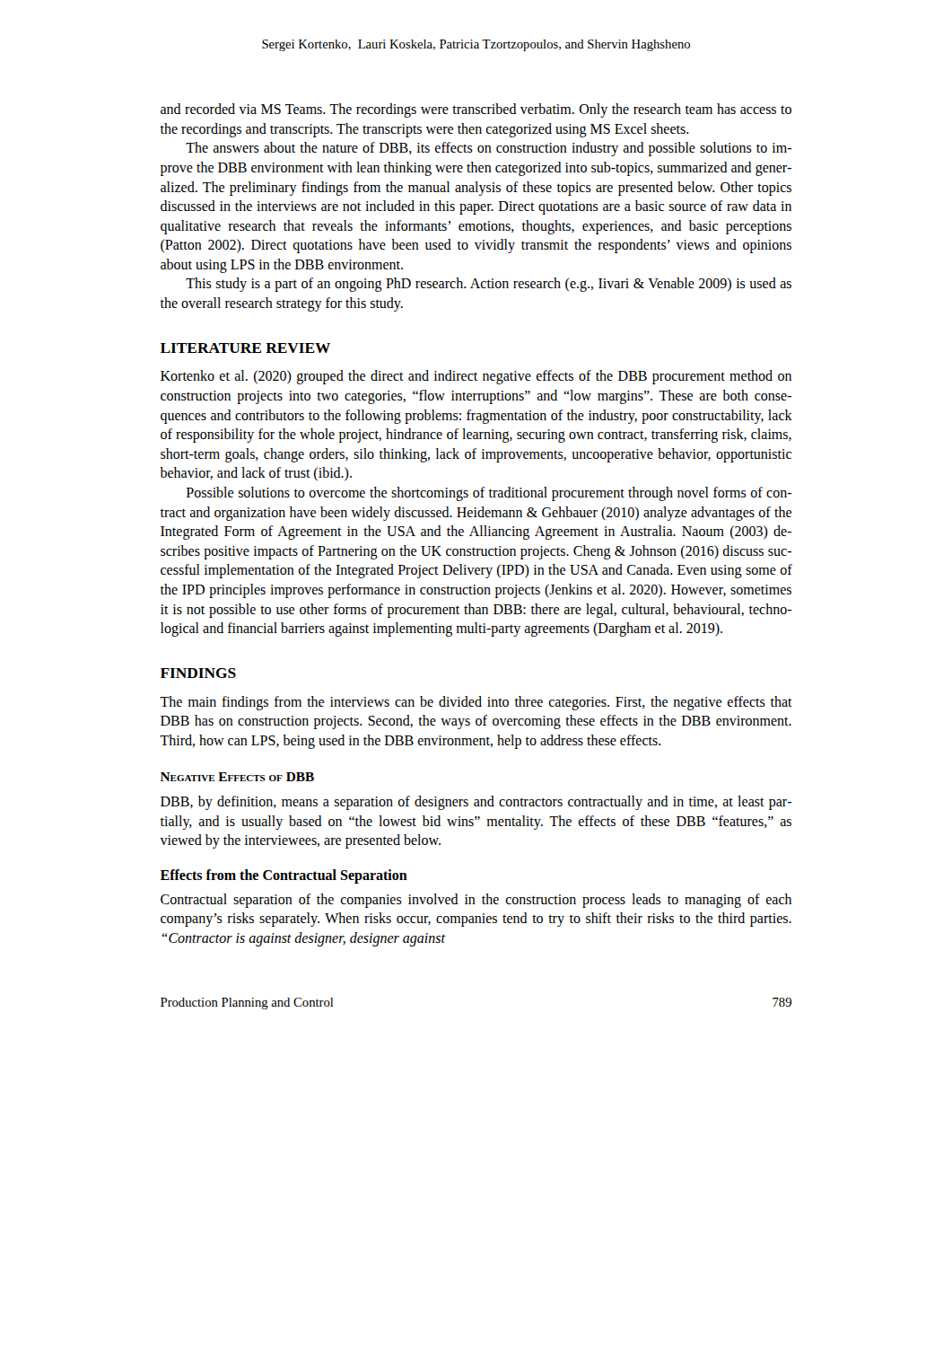Sergei Kortenko, Lauri Koskela, Patricia Tzortzopoulos, and Shervin Haghsheno
and recorded via MS Teams. The recordings were transcribed verbatim. Only the research team has access to the recordings and transcripts. The transcripts were then categorized using MS Excel sheets.
The answers about the nature of DBB, its effects on construction industry and possible solutions to improve the DBB environment with lean thinking were then categorized into sub-topics, summarized and generalized. The preliminary findings from the manual analysis of these topics are presented below. Other topics discussed in the interviews are not included in this paper. Direct quotations are a basic source of raw data in qualitative research that reveals the informants’ emotions, thoughts, experiences, and basic perceptions (Patton 2002). Direct quotations have been used to vividly transmit the respondents’ views and opinions about using LPS in the DBB environment.
This study is a part of an ongoing PhD research. Action research (e.g., Iivari & Venable 2009) is used as the overall research strategy for this study.
Literature Review
Kortenko et al. (2020) grouped the direct and indirect negative effects of the DBB procurement method on construction projects into two categories, “flow interruptions” and “low margins”. These are both consequences and contributors to the following problems: fragmentation of the industry, poor constructability, lack of responsibility for the whole project, hindrance of learning, securing own contract, transferring risk, claims, short-term goals, change orders, silo thinking, lack of improvements, uncooperative behavior, opportunistic behavior, and lack of trust (ibid.).
Possible solutions to overcome the shortcomings of traditional procurement through novel forms of contract and organization have been widely discussed. Heidemann & Gehbauer (2010) analyze advantages of the Integrated Form of Agreement in the USA and the Alliancing Agreement in Australia. Naoum (2003) describes positive impacts of Partnering on the UK construction projects. Cheng & Johnson (2016) discuss successful implementation of the Integrated Project Delivery (IPD) in the USA and Canada. Even using some of the IPD principles improves performance in construction projects (Jenkins et al. 2020). However, sometimes it is not possible to use other forms of procurement than DBB: there are legal, cultural, behavioural, technological and financial barriers against implementing multi-party agreements (Dargham et al. 2019).
Findings
The main findings from the interviews can be divided into three categories. First, the negative effects that DBB has on construction projects. Second, the ways of overcoming these effects in the DBB environment. Third, how can LPS, being used in the DBB environment, help to address these effects.
Negative Effects of DBB
DBB, by definition, means a separation of designers and contractors contractually and in time, at least partially, and is usually based on “the lowest bid wins” mentality. The effects of these DBB “features,” as viewed by the interviewees, are presented below.
Effects from the Contractual Separation
Contractual separation of the companies involved in the construction process leads to managing of each company’s risks separately. When risks occur, companies tend to try to shift their risks to the third parties. “Contractor is against designer, designer against
Production Planning and Control 789